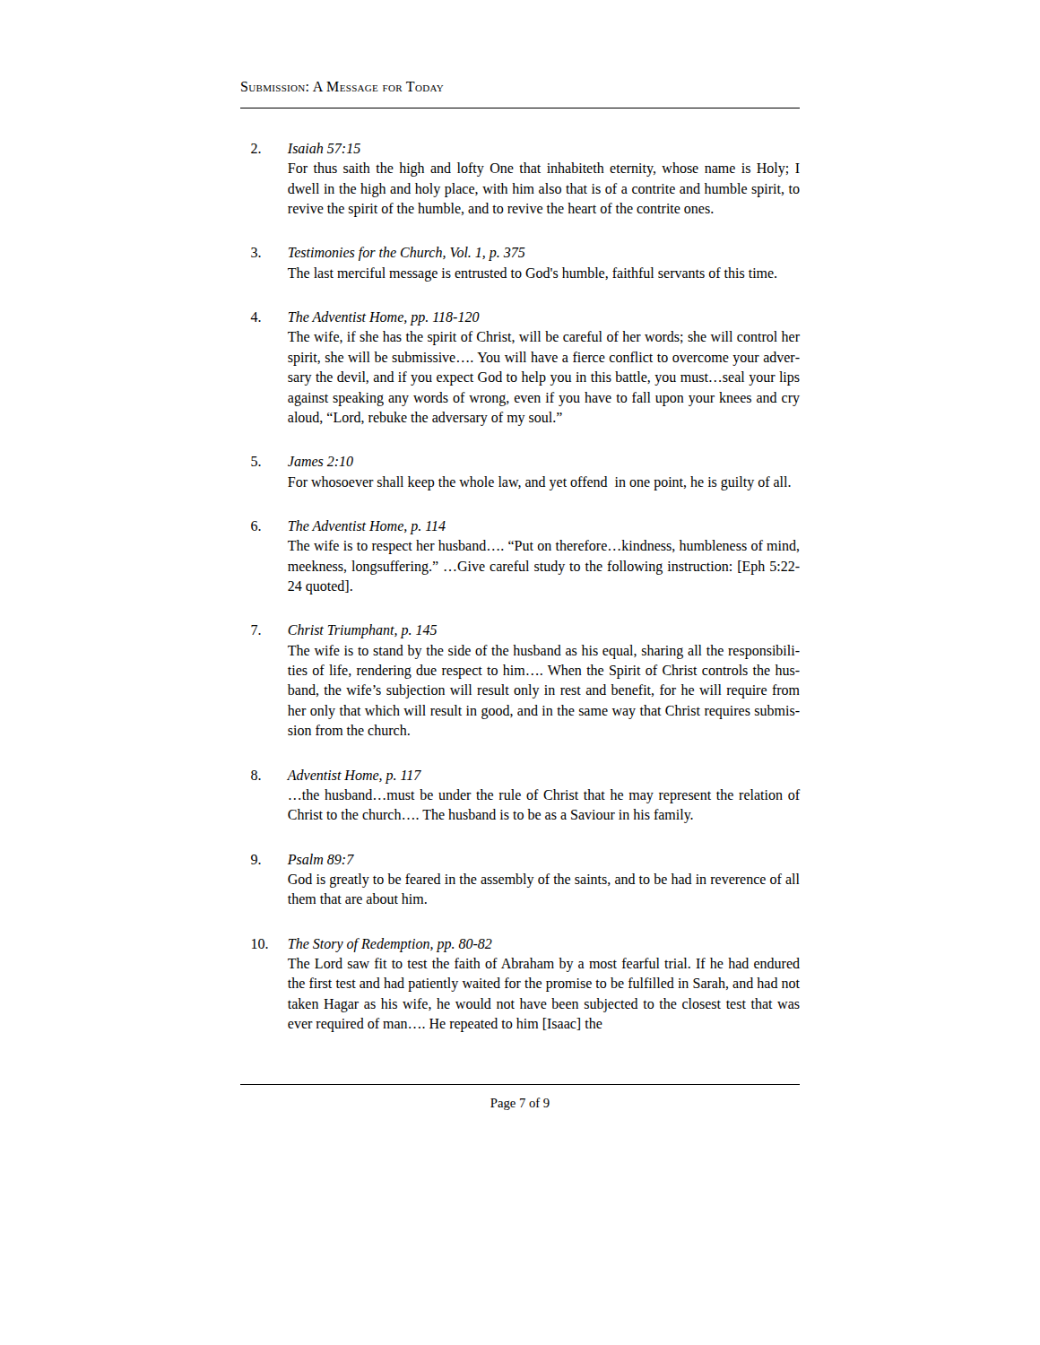Submission: A Message for Today
2. Isaiah 57:15 For thus saith the high and lofty One that inhabiteth eternity, whose name is Holy; I dwell in the high and holy place, with him also that is of a contrite and humble spirit, to revive the spirit of the humble, and to revive the heart of the contrite ones.
3. Testimonies for the Church, Vol. 1, p. 375 The last merciful message is entrusted to God's humble, faithful servants of this time.
4. The Adventist Home, pp. 118-120 The wife, if she has the spirit of Christ, will be careful of her words; she will control her spirit, she will be submissive…. You will have a fierce conflict to overcome your adversary the devil, and if you expect God to help you in this battle, you must…seal your lips against speaking any words of wrong, even if you have to fall upon your knees and cry aloud, “Lord, rebuke the adversary of my soul.”
5. James 2:10 For whosoever shall keep the whole law, and yet offend in one point, he is guilty of all.
6. The Adventist Home, p. 114 The wife is to respect her husband…. “Put on therefore…kindness, humbleness of mind, meekness, longsuffering.” …Give careful study to the following instruction: [Eph 5:22-24 quoted].
7. Christ Triumphant, p. 145 The wife is to stand by the side of the husband as his equal, sharing all the responsibilities of life, rendering due respect to him…. When the Spirit of Christ controls the husband, the wife’s subjection will result only in rest and benefit, for he will require from her only that which will result in good, and in the same way that Christ requires submission from the church.
8. Adventist Home, p. 117 …the husband…must be under the rule of Christ that he may represent the relation of Christ to the church…. The husband is to be as a Saviour in his family.
9. Psalm 89:7 God is greatly to be feared in the assembly of the saints, and to be had in reverence of all them that are about him.
10. The Story of Redemption, pp. 80-82 The Lord saw fit to test the faith of Abraham by a most fearful trial. If he had endured the first test and had patiently waited for the promise to be fulfilled in Sarah, and had not taken Hagar as his wife, he would not have been subjected to the closest test that was ever required of man…. He repeated to him [Isaac] the
Page 7 of 9